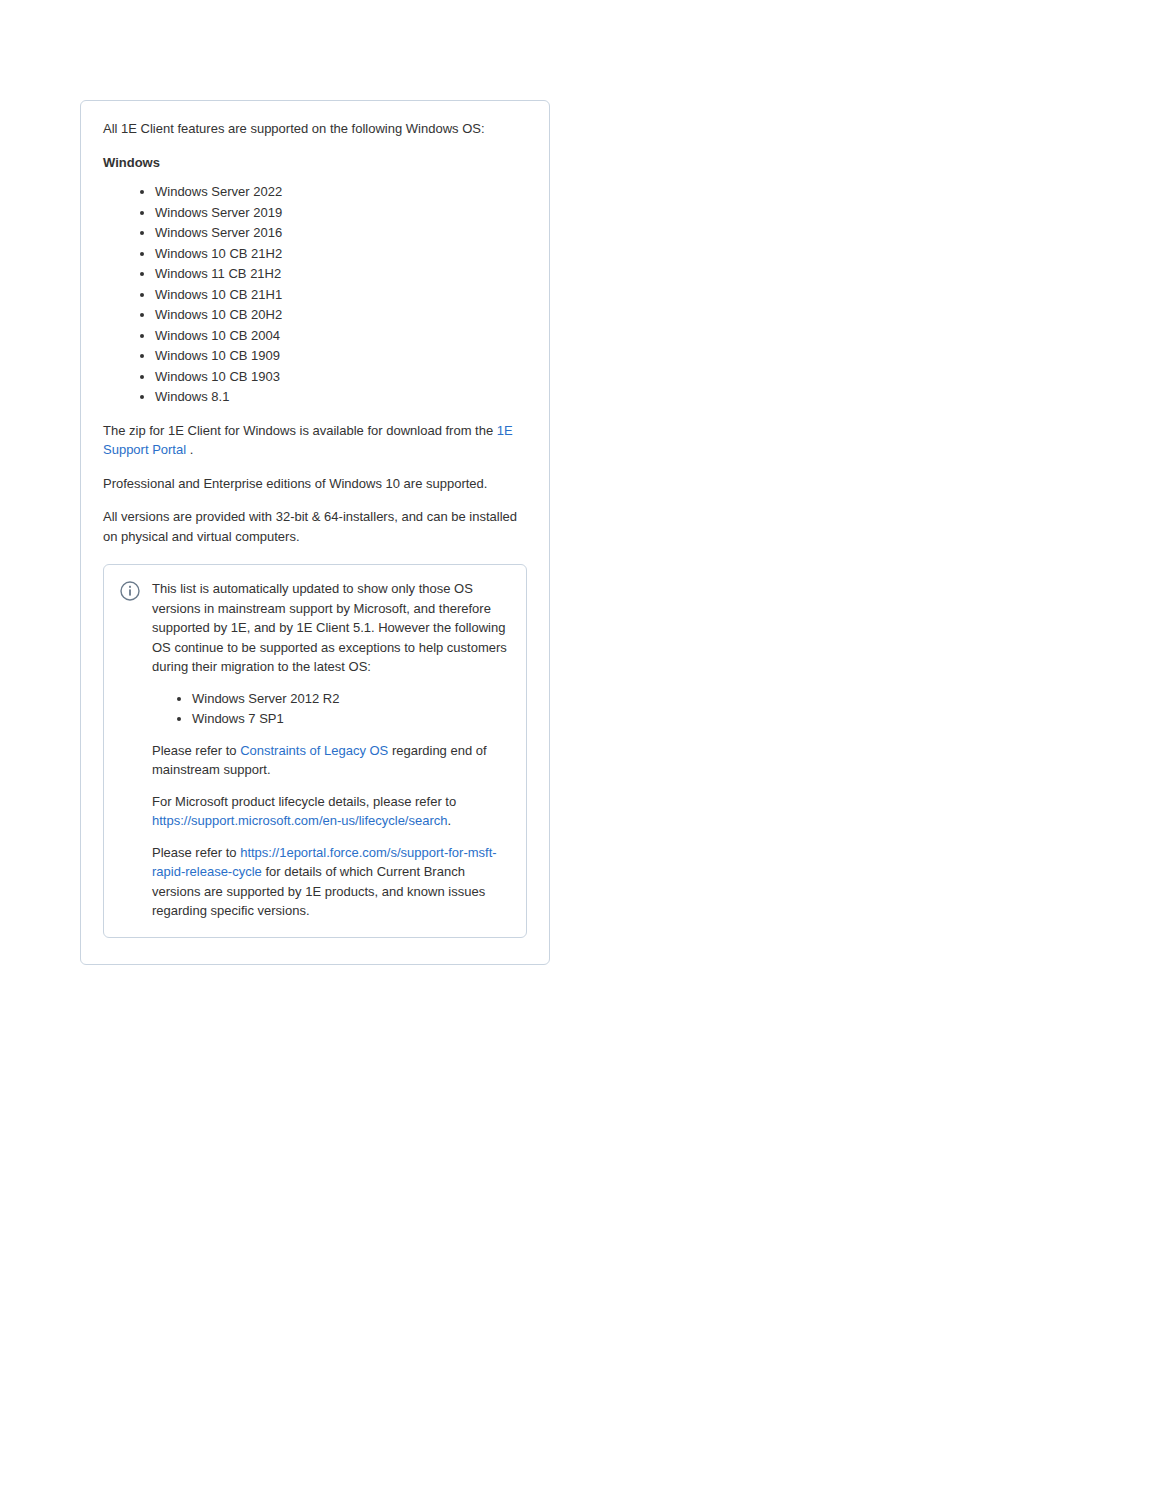All 1E Client features are supported on the following Windows OS:
Windows
Windows Server 2022
Windows Server 2019
Windows Server 2016
Windows 10 CB 21H2
Windows 11 CB 21H2
Windows 10 CB 21H1
Windows 10 CB 20H2
Windows 10 CB 2004
Windows 10 CB 1909
Windows 10 CB 1903
Windows 8.1
The zip for 1E Client for Windows is available for download from the 1E Support Portal .
Professional and Enterprise editions of Windows 10 are supported.
All versions are provided with 32-bit & 64-installers, and can be installed on physical and virtual computers.
This list is automatically updated to show only those OS versions in mainstream support by Microsoft, and therefore supported by 1E, and by 1E Client 5.1. However the following OS continue to be supported as exceptions to help customers during their migration to the latest OS:
Windows Server 2012 R2
Windows 7 SP1
Please refer to Constraints of Legacy OS regarding end of mainstream support.
For Microsoft product lifecycle details, please refer to https://support.microsoft.com/en-us/lifecycle/search.
Please refer to https://1eportal.force.com/s/support-for-msft-rapid-release-cycle for details of which Current Branch versions are supported by 1E products, and known issues regarding specific versions.